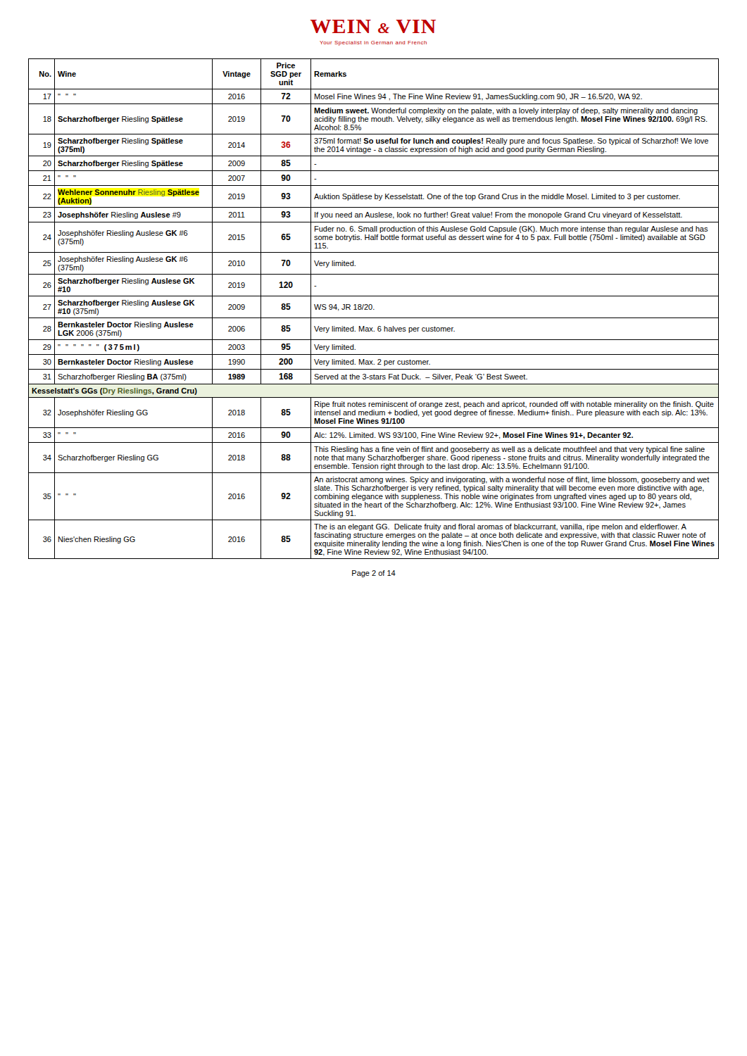WEIN & VIN
Your Specialist in German and French
| No. | Wine | Vintage | Price SGD per unit | Remarks |
| --- | --- | --- | --- | --- |
| 17 | " " " | 2016 | 72 | Mosel Fine Wines 94 , The Fine Wine Review 91, JamesSuckling.com 90, JR – 16.5/20, WA 92. |
| 18 | Scharzhofberger Riesling Spätlese | 2019 | 70 | Medium sweet. Wonderful complexity on the palate, with a lovely interplay of deep, salty minerality and dancing acidity filling the mouth. Velvety, silky elegance as well as tremendous length. Mosel Fine Wines 92/100. 69g/l RS. Alcohol: 8.5% |
| 19 | Scharzhofberger Riesling Spätlese (375ml) | 2014 | 36 | 375ml format! So useful for lunch and couples! Really pure and focus Spatlese. So typical of Scharzhof! We love the 2014 vintage - a classic expression of high acid and good purity German Riesling. |
| 20 | Scharzhofberger Riesling Spätlese | 2009 | 85 | - |
| 21 | " " " | 2007 | 90 | - |
| 22 | Wehlener Sonnenuhr Riesling Spätlese (Auktion) | 2019 | 93 | Auktion Spätlese by Kesselstatt. One of the top Grand Crus in the middle Mosel. Limited to 3 per customer. |
| 23 | Josephshöfer Riesling Auslese #9 | 2011 | 93 | If you need an Auslese, look no further! Great value! From the monopole Grand Cru vineyard of Kesselstatt. |
| 24 | Josephshöfer Riesling Auslese GK #6 (375ml) | 2015 | 65 | Fuder no. 6. Small production of this Auslese Gold Capsule (GK). Much more intense than regular Auslese and has some botrytis. Half bottle format useful as dessert wine for 4 to 5 pax. Full bottle (750ml - limited) available at SGD 115. |
| 25 | Josephshöfer Riesling Auslese GK #6 (375ml) | 2010 | 70 | Very limited. |
| 26 | Scharzhofberger Riesling Auslese GK #10 | 2019 | 120 | - |
| 27 | Scharzhofberger Riesling Auslese GK #10 (375ml) | 2009 | 85 | WS 94, JR 18/20. |
| 28 | Bernkasteler Doctor Riesling Auslese LGK 2006 (375ml) | 2006 | 85 | Very limited. Max. 6 halves per customer. |
| 29 | " " " " " " (375ml) | 2003 | 95 | Very limited. |
| 30 | Bernkasteler Doctor Riesling Auslese | 1990 | 200 | Very limited. Max. 2 per customer. |
| 31 | Scharzhofberger Riesling BA (375ml) | 1989 | 168 | Served at the 3-stars Fat Duck. – Silver, Peak ‘G’ Best Sweet. |
| Kesselstatt's GGs ( Dry Rieslings , Grand Cru) |
| 32 | Josephshöfer Riesling GG | 2018 | 85 | Ripe fruit notes reminiscent of orange zest, peach and apricot, rounded off with notable minerality on the finish. Quite intensel and medium + bodied, yet good degree of finesse. Medium+ finish.. Pure pleasure with each sip. Alc: 13%. Mosel Fine Wines 91/100 |
| 33 | " " " | 2016 | 90 | Alc: 12%. Limited. WS 93/100, Fine Wine Review 92+, Mosel Fine Wines 91+, Decanter 92. |
| 34 | Scharzhofberger Riesling GG | 2018 | 88 | This Riesling has a fine vein of flint and gooseberry as well as a delicate mouthfeel and that very typical fine saline note that many Scharzhofberger share. Good ripeness - stone fruits and citrus. Minerality wonderfully integrated the ensemble. Tension right through to the last drop. Alc: 13.5%. Echelmann 91/100. |
| 35 | " " " | 2016 | 92 | An aristocrat among wines. Spicy and invigorating, with a wonderful nose of flint, lime blossom, gooseberry and wet slate. This Scharzhofberger is very refined, typical salty minerality that will become even more distinctive with age, combining elegance with suppleness. This noble wine originates from ungrafted vines aged up to 80 years old, situated in the heart of the Scharzhofberg. Alc: 12%. Wine Enthusiast 93/100. Fine Wine Review 92+, James Suckling 91. |
| 36 | Nies'chen Riesling GG | 2016 | 85 | The is an elegant GG. Delicate fruity and floral aromas of blackcurrant, vanilla, ripe melon and elderflower. A fascinating structure emerges on the palate – at once both delicate and expressive, with that classic Ruwer note of exquisite minerality lending the wine a long finish. Nies'Chen is one of the top Ruwer Grand Crus. Mosel Fine Wines 92 , Fine Wine Review 92, Wine Enthusiast 94/100. |
Page 2 of 14